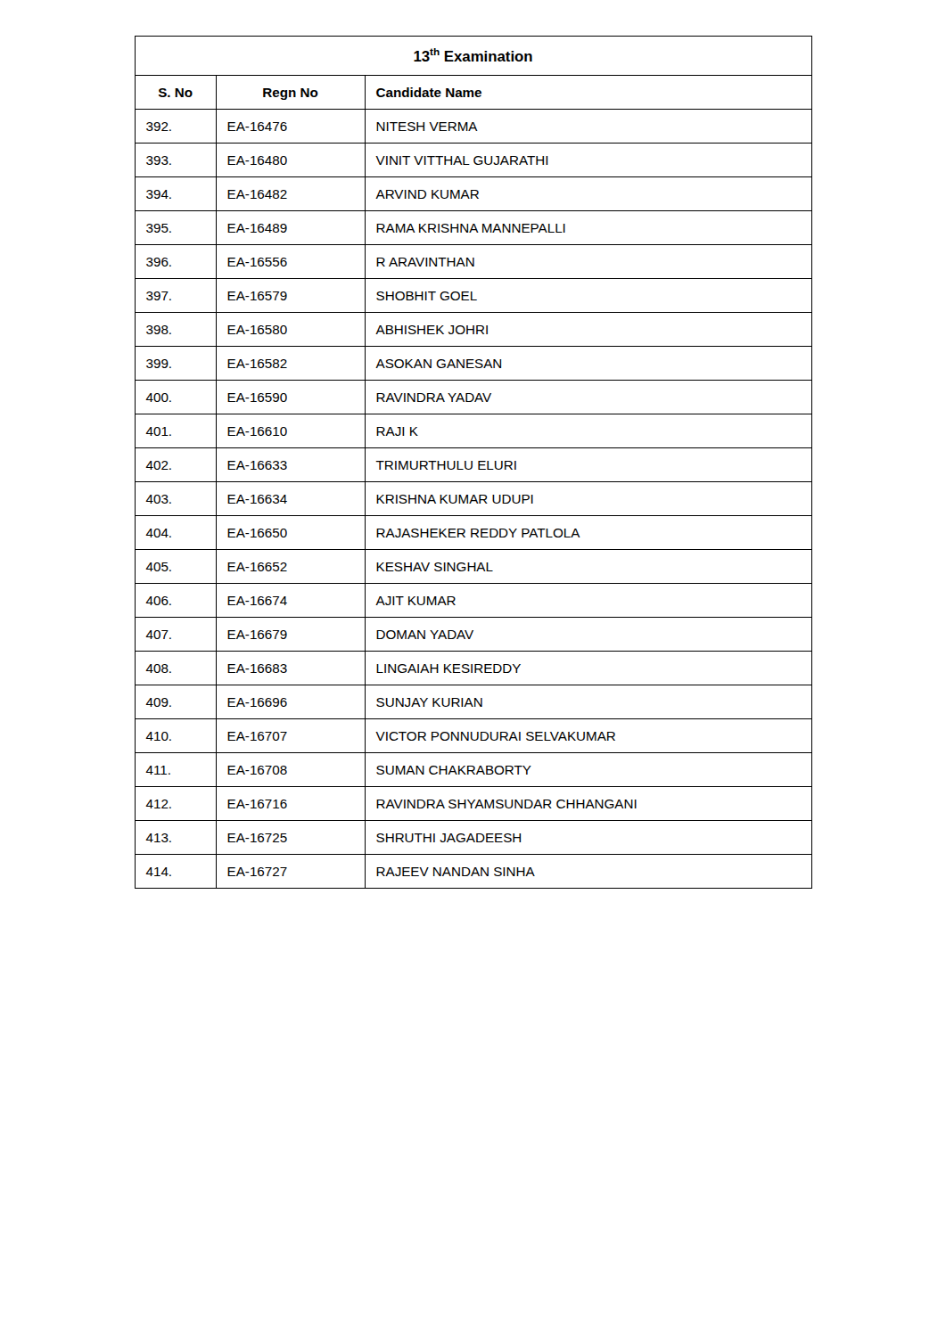13 th Examination
| S. No | Regn No | Candidate Name |
| --- | --- | --- |
| 392. | EA-16476 | NITESH VERMA |
| 393. | EA-16480 | VINIT VITTHAL GUJARATHI |
| 394. | EA-16482 | ARVIND KUMAR |
| 395. | EA-16489 | RAMA KRISHNA MANNEPALLI |
| 396. | EA-16556 | R ARAVINTHAN |
| 397. | EA-16579 | SHOBHIT GOEL |
| 398. | EA-16580 | ABHISHEK JOHRI |
| 399. | EA-16582 | ASOKAN GANESAN |
| 400. | EA-16590 | RAVINDRA YADAV |
| 401. | EA-16610 | RAJI K |
| 402. | EA-16633 | TRIMURTHULU ELURI |
| 403. | EA-16634 | KRISHNA KUMAR UDUPI |
| 404. | EA-16650 | RAJASHEKER REDDY PATLOLA |
| 405. | EA-16652 | KESHAV SINGHAL |
| 406. | EA-16674 | AJIT KUMAR |
| 407. | EA-16679 | DOMAN YADAV |
| 408. | EA-16683 | LINGAIAH KESIREDDY |
| 409. | EA-16696 | SUNJAY KURIAN |
| 410. | EA-16707 | VICTOR PONNUDURAI SELVAKUMAR |
| 411. | EA-16708 | SUMAN CHAKRABORTY |
| 412. | EA-16716 | RAVINDRA SHYAMSUNDAR CHHANGANI |
| 413. | EA-16725 | SHRUTHI JAGADEESH |
| 414. | EA-16727 | RAJEEV NANDAN SINHA |